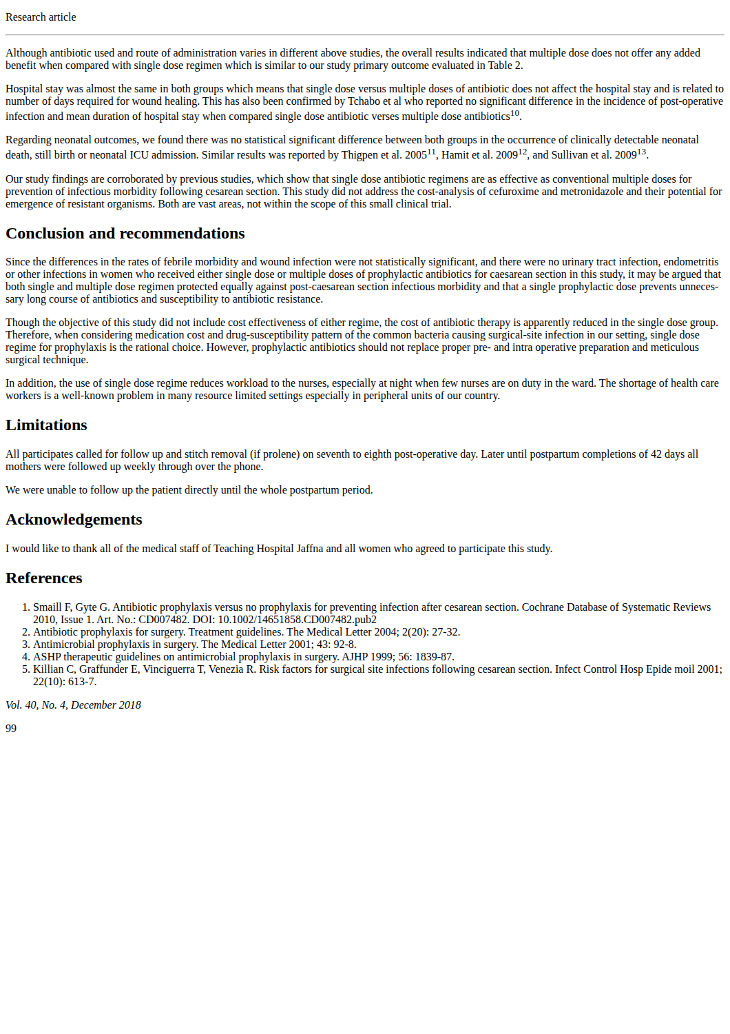Research article
Although antibiotic used and route of administration varies in different above studies, the overall results indicated that multiple dose does not offer any added benefit when compared with single dose regimen which is similar to our study primary outcome evaluated in Table 2.
Hospital stay was almost the same in both groups which means that single dose versus multiple doses of antibiotic does not affect the hospital stay and is related to number of days required for wound healing. This has also been confirmed by Tchabo et al who reported no significant difference in the incidence of post-operative infection and mean duration of hospital stay when compared single dose antibiotic verses multiple dose antibiotics10.
Regarding neonatal outcomes, we found there was no statistical significant difference between both groups in the occurrence of clinically detectable neonatal death, still birth or neonatal ICU admission. Similar results was reported by Thigpen et al. 200511, Hamit et al. 200912, and Sullivan et al. 200913.
Our study findings are corroborated by previous studies, which show that single dose antibiotic regimens are as effective as conventional multiple doses for prevention of infectious morbidity following cesarean section. This study did not address the cost-analysis of cefuroxime and metronidazole and their potential for emergence of resistant organisms. Both are vast areas, not within the scope of this small clinical trial.
Conclusion and recommendations
Since the differences in the rates of febrile morbidity and wound infection were not statistically significant, and there were no urinary tract infection, endometritis or other infections in women who received either single dose or multiple doses of prophylactic antibiotics for caesarean section in this study, it may be argued that both single and multiple dose regimen protected equally against post-caesarean section infectious morbidity and that a single prophylactic dose prevents unneces-sary long course of antibiotics and susceptibility to antibiotic resistance.
Though the objective of this study did not include cost effectiveness of either regime, the cost of antibiotic therapy is apparently reduced in the single dose group. Therefore, when considering medication cost and drug-susceptibility pattern of the common bacteria causing surgical-site infection in our setting, single dose regime for prophylaxis is the rational choice. However, prophylactic antibiotics should not replace proper pre- and intra operative preparation and meticulous surgical technique.
In addition, the use of single dose regime reduces workload to the nurses, especially at night when few nurses are on duty in the ward. The shortage of health care workers is a well-known problem in many resource limited settings especially in peripheral units of our country.
Limitations
All participates called for follow up and stitch removal (if prolene) on seventh to eighth post-operative day. Later until postpartum completions of 42 days all mothers were followed up weekly through over the phone.
We were unable to follow up the patient directly until the whole postpartum period.
Acknowledgements
I would like to thank all of the medical staff of Teaching Hospital Jaffna and all women who agreed to participate this study.
References
Smaill F, Gyte G. Antibiotic prophylaxis versus no prophylaxis for preventing infection after cesarean section. Cochrane Database of Systematic Reviews 2010, Issue 1. Art. No.: CD007482. DOI: 10.1002/14651858.CD007482.pub2
Antibiotic prophylaxis for surgery. Treatment guidelines. The Medical Letter 2004; 2(20): 27-32.
Antimicrobial prophylaxis in surgery. The Medical Letter 2001; 43: 92-8.
ASHP therapeutic guidelines on antimicrobial prophylaxis in surgery. AJHP 1999; 56: 1839-87.
Killian C, Graffunder E, Vinciguerra T, Venezia R. Risk factors for surgical site infections following cesarean section. Infect Control Hosp Epide moil 2001; 22(10): 613-7.
Vol. 40, No. 4, December 2018
99